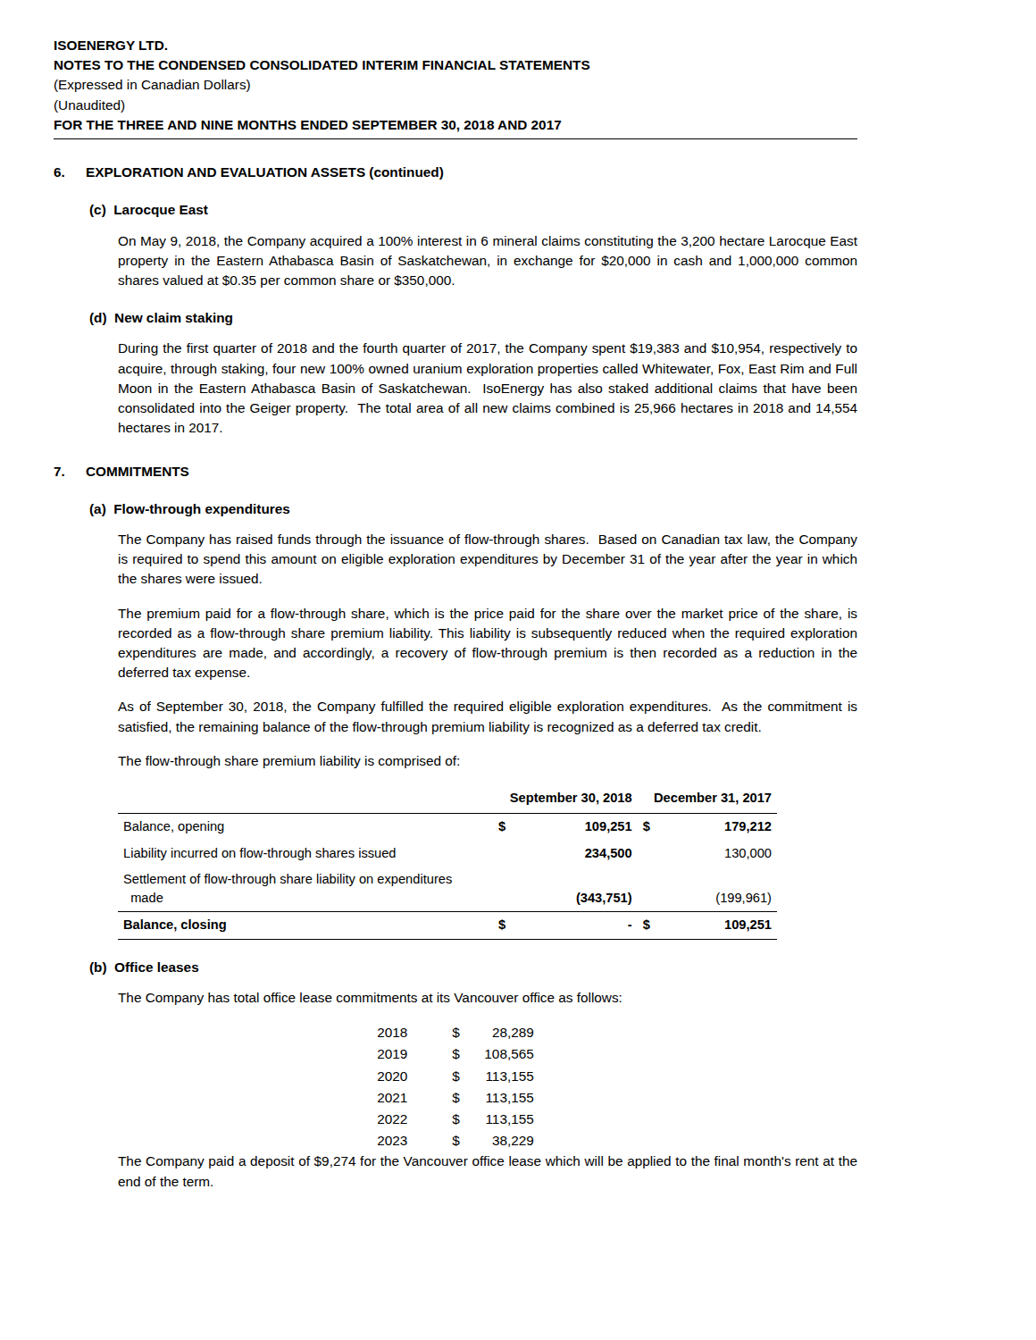ISOENERGY LTD.
NOTES TO THE CONDENSED CONSOLIDATED INTERIM FINANCIAL STATEMENTS
(Expressed in Canadian Dollars)
(Unaudited)
FOR THE THREE AND NINE MONTHS ENDED SEPTEMBER 30, 2018 AND 2017
6. EXPLORATION AND EVALUATION ASSETS (continued)
(c) Larocque East
On May 9, 2018, the Company acquired a 100% interest in 6 mineral claims constituting the 3,200 hectare Larocque East property in the Eastern Athabasca Basin of Saskatchewan, in exchange for $20,000 in cash and 1,000,000 common shares valued at $0.35 per common share or $350,000.
(d) New claim staking
During the first quarter of 2018 and the fourth quarter of 2017, the Company spent $19,383 and $10,954, respectively to acquire, through staking, four new 100% owned uranium exploration properties called Whitewater, Fox, East Rim and Full Moon in the Eastern Athabasca Basin of Saskatchewan. IsoEnergy has also staked additional claims that have been consolidated into the Geiger property. The total area of all new claims combined is 25,966 hectares in 2018 and 14,554 hectares in 2017.
7. COMMITMENTS
(a) Flow-through expenditures
The Company has raised funds through the issuance of flow-through shares. Based on Canadian tax law, the Company is required to spend this amount on eligible exploration expenditures by December 31 of the year after the year in which the shares were issued.
The premium paid for a flow-through share, which is the price paid for the share over the market price of the share, is recorded as a flow-through share premium liability. This liability is subsequently reduced when the required exploration expenditures are made, and accordingly, a recovery of flow-through premium is then recorded as a reduction in the deferred tax expense.
As of September 30, 2018, the Company fulfilled the required eligible exploration expenditures. As the commitment is satisfied, the remaining balance of the flow-through premium liability is recognized as a deferred tax credit.
The flow-through share premium liability is comprised of:
| | September 30, 2018 | December 31, 2017 |
| --- | --- | --- |
| Balance, opening | $ | 109,251 | $ | 179,212 |
| Liability incurred on flow-through shares issued | | 234,500 | | 130,000 |
| Settlement of flow-through share liability on expenditures made | | (343,751) | | (199,961) |
| Balance, closing | $ | - | $ | 109,251 |
(b) Office leases
The Company has total office lease commitments at its Vancouver office as follows:
| 2018 | $ | 28,289 |
| 2019 | $ | 108,565 |
| 2020 | $ | 113,155 |
| 2021 | $ | 113,155 |
| 2022 | $ | 113,155 |
| 2023 | $ | 38,229 |
The Company paid a deposit of $9,274 for the Vancouver office lease which will be applied to the final month's rent at the end of the term.